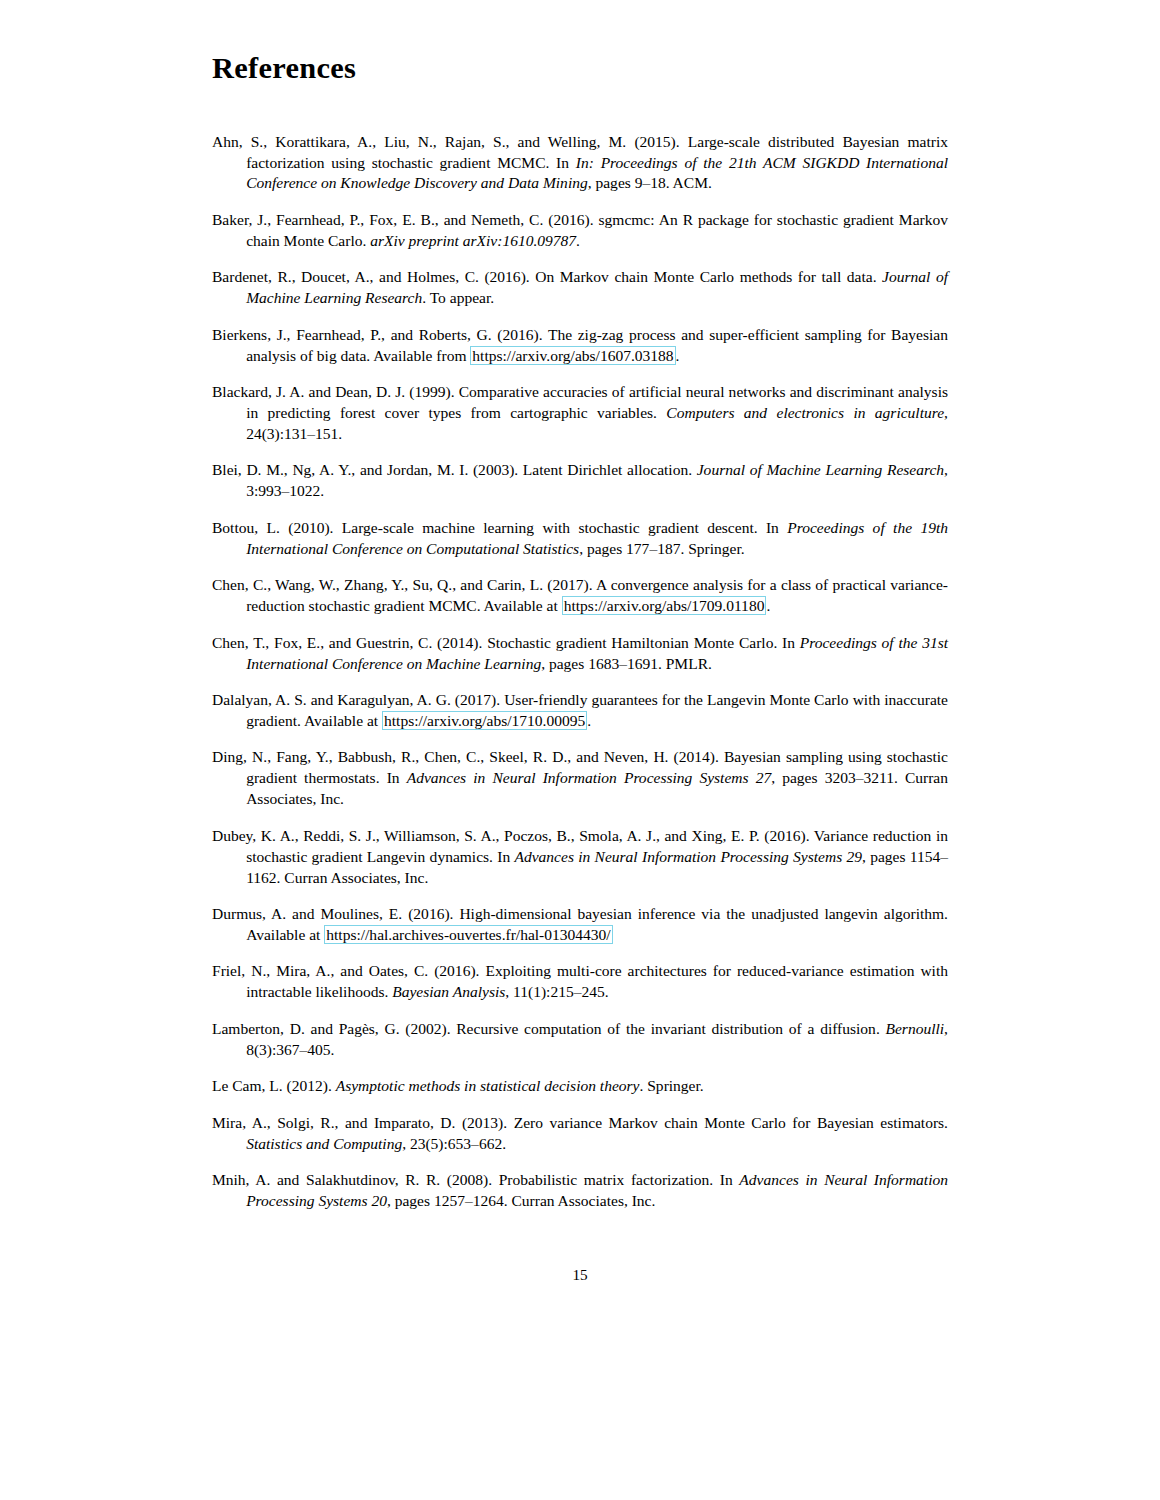References
Ahn, S., Korattikara, A., Liu, N., Rajan, S., and Welling, M. (2015). Large-scale distributed Bayesian matrix factorization using stochastic gradient MCMC. In In: Proceedings of the 21th ACM SIGKDD International Conference on Knowledge Discovery and Data Mining, pages 9–18. ACM.
Baker, J., Fearnhead, P., Fox, E. B., and Nemeth, C. (2016). sgmcmc: An R package for stochastic gradient Markov chain Monte Carlo. arXiv preprint arXiv:1610.09787.
Bardenet, R., Doucet, A., and Holmes, C. (2016). On Markov chain Monte Carlo methods for tall data. Journal of Machine Learning Research. To appear.
Bierkens, J., Fearnhead, P., and Roberts, G. (2016). The zig-zag process and super-efficient sampling for Bayesian analysis of big data. Available from https://arxiv.org/abs/1607.03188.
Blackard, J. A. and Dean, D. J. (1999). Comparative accuracies of artificial neural networks and discriminant analysis in predicting forest cover types from cartographic variables. Computers and electronics in agriculture, 24(3):131–151.
Blei, D. M., Ng, A. Y., and Jordan, M. I. (2003). Latent Dirichlet allocation. Journal of Machine Learning Research, 3:993–1022.
Bottou, L. (2010). Large-scale machine learning with stochastic gradient descent. In Proceedings of the 19th International Conference on Computational Statistics, pages 177–187. Springer.
Chen, C., Wang, W., Zhang, Y., Su, Q., and Carin, L. (2017). A convergence analysis for a class of practical variance-reduction stochastic gradient MCMC. Available at https://arxiv.org/abs/1709.01180.
Chen, T., Fox, E., and Guestrin, C. (2014). Stochastic gradient Hamiltonian Monte Carlo. In Proceedings of the 31st International Conference on Machine Learning, pages 1683–1691. PMLR.
Dalalyan, A. S. and Karagulyan, A. G. (2017). User-friendly guarantees for the Langevin Monte Carlo with inaccurate gradient. Available at https://arxiv.org/abs/1710.00095.
Ding, N., Fang, Y., Babbush, R., Chen, C., Skeel, R. D., and Neven, H. (2014). Bayesian sampling using stochastic gradient thermostats. In Advances in Neural Information Processing Systems 27, pages 3203–3211. Curran Associates, Inc.
Dubey, K. A., Reddi, S. J., Williamson, S. A., Poczos, B., Smola, A. J., and Xing, E. P. (2016). Variance reduction in stochastic gradient Langevin dynamics. In Advances in Neural Information Processing Systems 29, pages 1154–1162. Curran Associates, Inc.
Durmus, A. and Moulines, E. (2016). High-dimensional bayesian inference via the unadjusted langevin algorithm. Available at https://hal.archives-ouvertes.fr/hal-01304430/
Friel, N., Mira, A., and Oates, C. (2016). Exploiting multi-core architectures for reduced-variance estimation with intractable likelihoods. Bayesian Analysis, 11(1):215–245.
Lamberton, D. and Pagès, G. (2002). Recursive computation of the invariant distribution of a diffusion. Bernoulli, 8(3):367–405.
Le Cam, L. (2012). Asymptotic methods in statistical decision theory. Springer.
Mira, A., Solgi, R., and Imparato, D. (2013). Zero variance Markov chain Monte Carlo for Bayesian estimators. Statistics and Computing, 23(5):653–662.
Mnih, A. and Salakhutdinov, R. R. (2008). Probabilistic matrix factorization. In Advances in Neural Information Processing Systems 20, pages 1257–1264. Curran Associates, Inc.
15